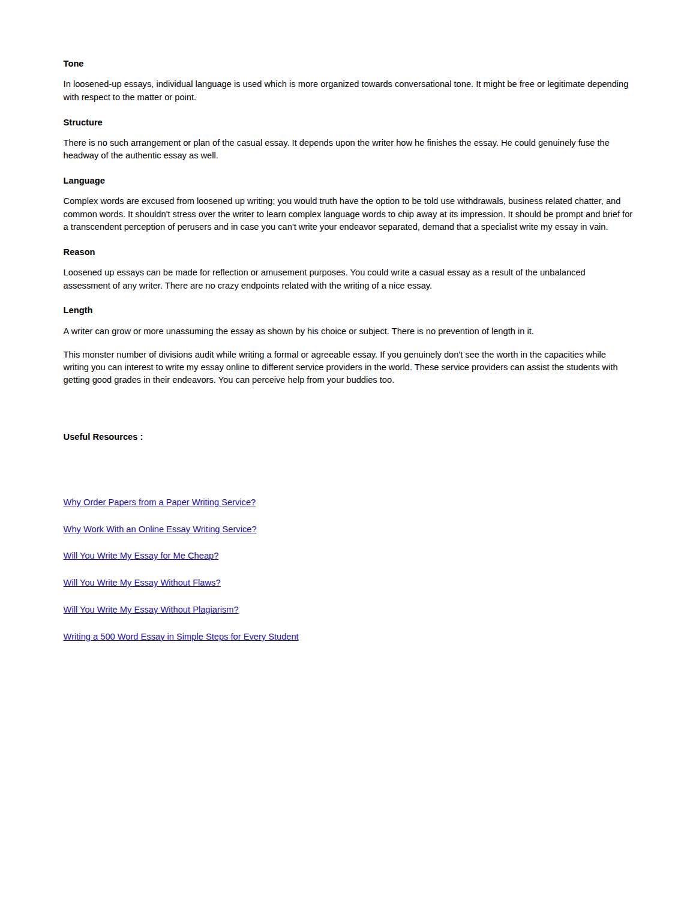Tone
In loosened-up essays, individual language is used which is more organized towards conversational tone. It might be free or legitimate depending with respect to the matter or point.
Structure
There is no such arrangement or plan of the casual essay. It depends upon the writer how he finishes the essay. He could genuinely fuse the headway of the authentic essay as well.
Language
Complex words are excused from loosened up writing; you would truth have the option to be told use withdrawals, business related chatter, and common words. It shouldn't stress over the writer to learn complex language words to chip away at its impression. It should be prompt and brief for a transcendent perception of perusers and in case you can't write your endeavor separated, demand that a specialist write my essay in vain.
Reason
Loosened up essays can be made for reflection or amusement purposes. You could write a casual essay as a result of the unbalanced assessment of any writer. There are no crazy endpoints related with the writing of a nice essay.
Length
A writer can grow or more unassuming the essay as shown by his choice or subject. There is no prevention of length in it.
This monster number of divisions audit while writing a formal or agreeable essay. If you genuinely don't see the worth in the capacities while writing you can interest to write my essay online to different service providers in the world. These service providers can assist the students with getting good grades in their endeavors. You can perceive help from your buddies too.
Useful Resources :
Why Order Papers from a Paper Writing Service?
Why Work With an Online Essay Writing Service?
Will You Write My Essay for Me Cheap?
Will You Write My Essay Without Flaws?
Will You Write My Essay Without Plagiarism?
Writing a 500 Word Essay in Simple Steps for Every Student